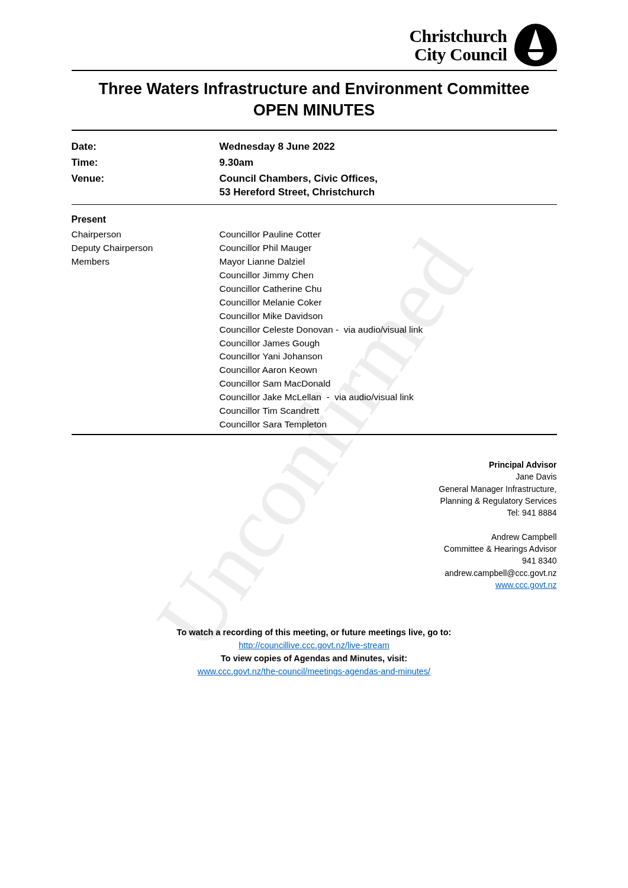Christchurch
City Council
Three Waters Infrastructure and Environment Committee
OPEN MINUTES
| Date: | Wednesday 8 June 2022 |
| Time: | 9.30am |
| Venue: | Council Chambers, Civic Offices, 53 Hereford Street, Christchurch |
Present
| Chairperson | Councillor Pauline Cotter |
| Deputy Chairperson | Councillor Phil Mauger |
| Members | Mayor Lianne Dalziel |
| | Councillor Jimmy Chen |
| | Councillor Catherine Chu |
| | Councillor Melanie Coker |
| | Councillor Mike Davidson |
| | Councillor Celeste Donovan - via audio/visual link |
| | Councillor James Gough |
| | Councillor Yani Johanson |
| | Councillor Aaron Keown |
| | Councillor Sam MacDonald |
| | Councillor Jake McLellan - via audio/visual link |
| | Councillor Tim Scandrett |
| | Councillor Sara Templeton |
Principal Advisor
Jane Davis
General Manager Infrastructure,
Planning & Regulatory Services
Tel: 941 8884
Andrew Campbell
Committee & Hearings Advisor
941 8340
andrew.campbell@ccc.govt.nz
www.ccc.govt.nz
To watch a recording of this meeting, or future meetings live, go to:
http://councillive.ccc.govt.nz/live-stream
To view copies of Agendas and Minutes, visit:
www.ccc.govt.nz/the-council/meetings-agendas-and-minutes/